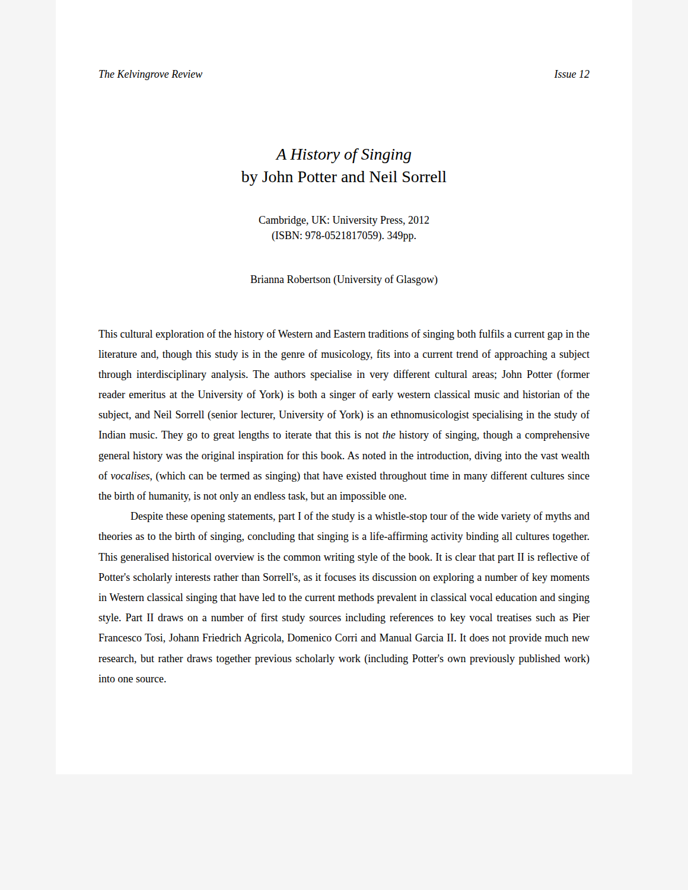The Kelvingrove Review Issue 12
A History of Singing
by John Potter and Neil Sorrell
Cambridge, UK: University Press, 2012
(ISBN: 978-0521817059). 349pp.
Brianna Robertson (University of Glasgow)
This cultural exploration of the history of Western and Eastern traditions of singing both fulfils a current gap in the literature and, though this study is in the genre of musicology, fits into a current trend of approaching a subject through interdisciplinary analysis. The authors specialise in very different cultural areas; John Potter (former reader emeritus at the University of York) is both a singer of early western classical music and historian of the subject, and Neil Sorrell (senior lecturer, University of York) is an ethnomusicologist specialising in the study of Indian music. They go to great lengths to iterate that this is not the history of singing, though a comprehensive general history was the original inspiration for this book. As noted in the introduction, diving into the vast wealth of vocalises, (which can be termed as singing) that have existed throughout time in many different cultures since the birth of humanity, is not only an endless task, but an impossible one.
Despite these opening statements, part I of the study is a whistle-stop tour of the wide variety of myths and theories as to the birth of singing, concluding that singing is a life-affirming activity binding all cultures together. This generalised historical overview is the common writing style of the book. It is clear that part II is reflective of Potter's scholarly interests rather than Sorrell's, as it focuses its discussion on exploring a number of key moments in Western classical singing that have led to the current methods prevalent in classical vocal education and singing style. Part II draws on a number of first study sources including references to key vocal treatises such as Pier Francesco Tosi, Johann Friedrich Agricola, Domenico Corri and Manual Garcia II. It does not provide much new research, but rather draws together previous scholarly work (including Potter's own previously published work) into one source.